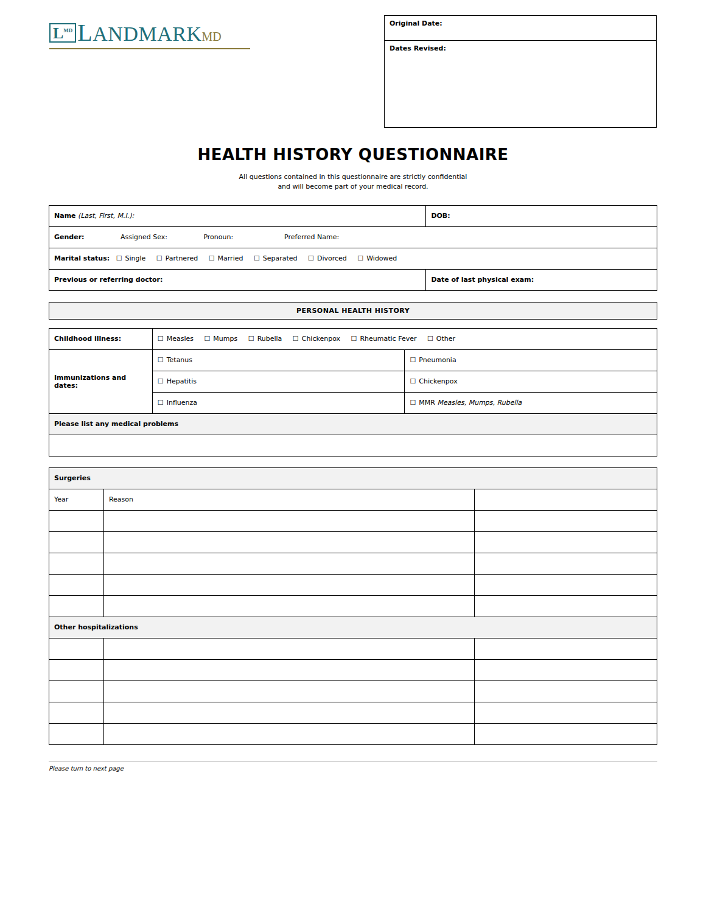| L MD L ANDMARK MD | / Original Date: / / Dates Revised: / |
HEALTH HISTORY QUESTIONNAIRE
All questions contained in this questionnaire are strictly confidential
and will become part of your medical record.
| Name (Last, First, M.I.): | DOB: |
| Gender: Assigned Sex: Pronoun: Preferred Name: |
| Marital status: Single Partnered Married Separated Divorced Widowed |
| Previous or referring doctor: | Date of last physical exam: |
PERSONAL HEALTH HISTORY
| Childhood illness: | Measles Mumps Rubella Chickenpox Rheumatic Fever Other |
| Immunizations and dates: | Tetanus | Pneumonia |
| Hepatitis | Chickenpox |
| Influenza | MMR Measles, Mumps, Rubella |
| Please list any medical problems |
| Surgeries |
| Year | Reason | |
| Other hospitalizations |
Please turn to next page